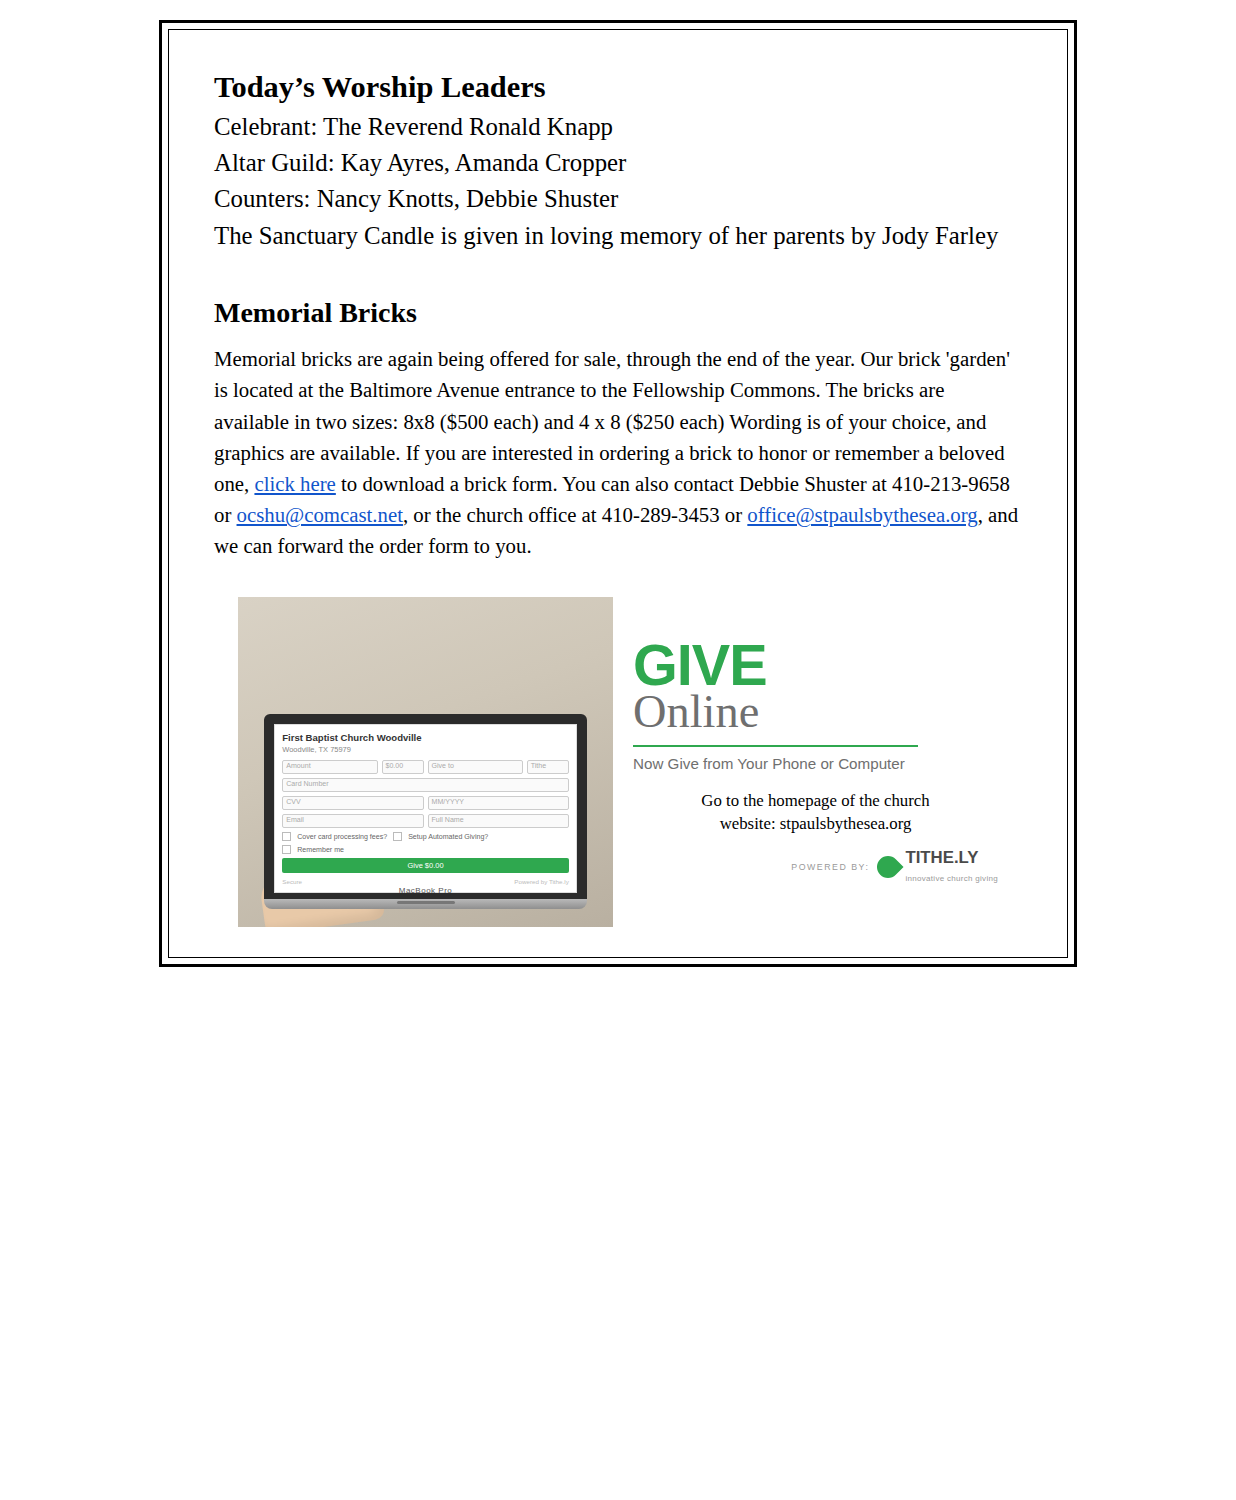Today’s Worship Leaders
Celebrant: The Reverend Ronald Knapp
Altar Guild: Kay Ayres, Amanda Cropper
Counters: Nancy Knotts, Debbie Shuster
The Sanctuary Candle is given in loving memory of her parents by Jody Farley
Memorial Bricks
Memorial bricks are again being offered for sale, through the end of the year. Our brick 'garden' is located at the Baltimore Avenue entrance to the Fellowship Commons. The bricks are available in two sizes: 8x8 ($500 each) and 4 x 8 ($250 each) Wording is of your choice, and graphics are available. If you are interested in ordering a brick to honor or remember a beloved one, click here to download a brick form. You can also contact Debbie Shuster at 410-213-9658 or ocshu@comcast.net, or the church office at 410-289-3453 or office@stpaulsbythesea.org, and we can forward the order form to you.
First Baptist Church Woodville
Woodville, TX 75979
Amount
$0.00
Give to
Tithe
Card Number
CVV
MM/YYYY
Email
Full Name
Cover card processing fees? Setup Automated Giving?
Remember me
Give $0.00
Secure Powered by Tithe.ly
MacBook Pro
GIVE
Online
Now Give from Your Phone or Computer
Go to the homepage of the church
website: stpaulsbythesea.org
POWERED BY:
TITHE.LY
innovative church giving